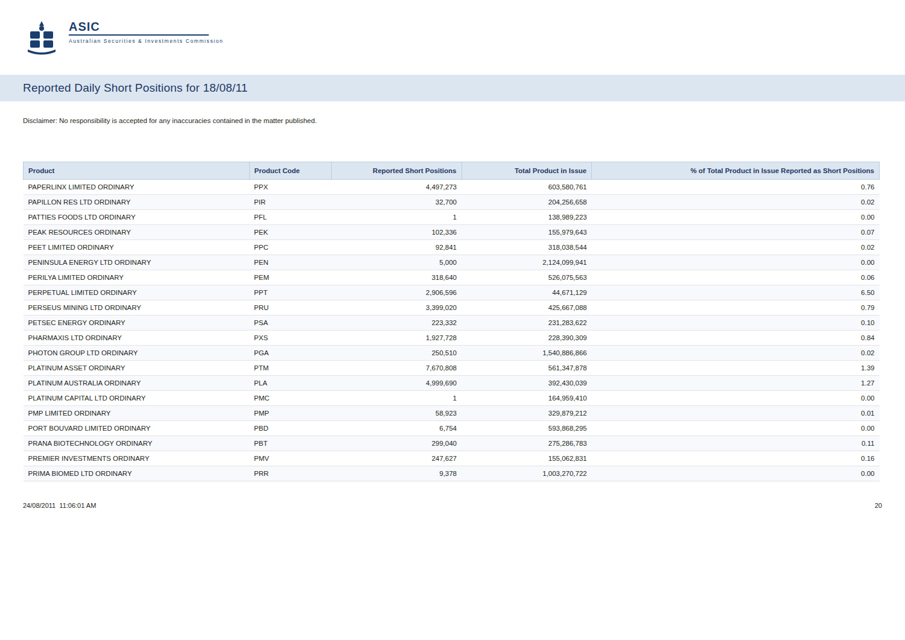ASIC
Australian Securities & Investments Commission
Reported Daily Short Positions for 18/08/11
Disclaimer: No responsibility is accepted for any inaccuracies contained in the matter published.
| Product | Product Code | Reported Short Positions | Total Product in Issue | % of Total Product in Issue Reported as Short Positions |
| --- | --- | --- | --- | --- |
| PAPERLINX LIMITED ORDINARY | PPX | 4,497,273 | 603,580,761 | 0.76 |
| PAPILLON RES LTD ORDINARY | PIR | 32,700 | 204,256,658 | 0.02 |
| PATTIES FOODS LTD ORDINARY | PFL | 1 | 138,989,223 | 0.00 |
| PEAK RESOURCES ORDINARY | PEK | 102,336 | 155,979,643 | 0.07 |
| PEET LIMITED ORDINARY | PPC | 92,841 | 318,038,544 | 0.02 |
| PENINSULA ENERGY LTD ORDINARY | PEN | 5,000 | 2,124,099,941 | 0.00 |
| PERILYA LIMITED ORDINARY | PEM | 318,640 | 526,075,563 | 0.06 |
| PERPETUAL LIMITED ORDINARY | PPT | 2,906,596 | 44,671,129 | 6.50 |
| PERSEUS MINING LTD ORDINARY | PRU | 3,399,020 | 425,667,088 | 0.79 |
| PETSEC ENERGY ORDINARY | PSA | 223,332 | 231,283,622 | 0.10 |
| PHARMAXIS LTD ORDINARY | PXS | 1,927,728 | 228,390,309 | 0.84 |
| PHOTON GROUP LTD ORDINARY | PGA | 250,510 | 1,540,886,866 | 0.02 |
| PLATINUM ASSET ORDINARY | PTM | 7,670,808 | 561,347,878 | 1.39 |
| PLATINUM AUSTRALIA ORDINARY | PLA | 4,999,690 | 392,430,039 | 1.27 |
| PLATINUM CAPITAL LTD ORDINARY | PMC | 1 | 164,959,410 | 0.00 |
| PMP LIMITED ORDINARY | PMP | 58,923 | 329,879,212 | 0.01 |
| PORT BOUVARD LIMITED ORDINARY | PBD | 6,754 | 593,868,295 | 0.00 |
| PRANA BIOTECHNOLOGY ORDINARY | PBT | 299,040 | 275,286,783 | 0.11 |
| PREMIER INVESTMENTS ORDINARY | PMV | 247,627 | 155,062,831 | 0.16 |
| PRIMA BIOMED LTD ORDINARY | PRR | 9,378 | 1,003,270,722 | 0.00 |
24/08/2011 11:06:01 AM
20